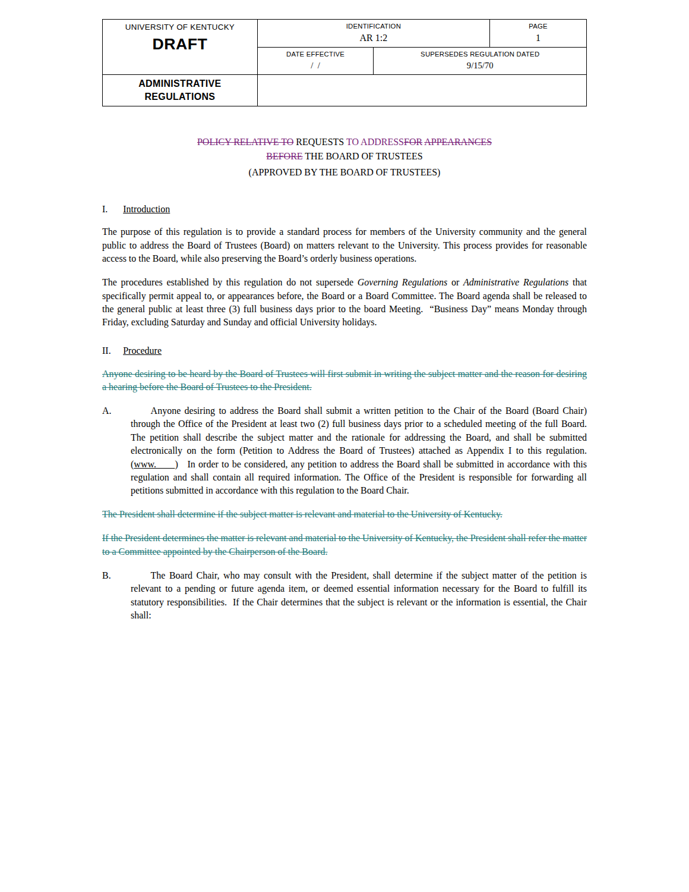| UNIVERSITY OF KENTUCKY DRAFT | IDENTIFICATION AR 1:2 | PAGE 1 |
| DATE EFFECTIVE / / | SUPERSEDES REGULATION DATED 9/15/70 |
| ADMINISTRATIVE REGULATIONS | |
POLICY RELATIVE TO REQUESTS TO ADDRESS FOR APPEARANCES
BEFORE THE BOARD OF TRUSTEES
(APPROVED BY THE BOARD OF TRUSTEES)
I. Introduction
The purpose of this regulation is to provide a standard process for members of the University community and the general public to address the Board of Trustees (Board) on matters relevant to the University. This process provides for reasonable access to the Board, while also preserving the Board’s orderly business operations.
The procedures established by this regulation do not supersede Governing Regulations or Administrative Regulations that specifically permit appeal to, or appearances before, the Board or a Board Committee. The Board agenda shall be released to the general public at least three (3) full business days prior to the board Meeting. “Business Day” means Monday through Friday, excluding Saturday and Sunday and official University holidays.
II. Procedure
Anyone desiring to be heard by the Board of Trustees will first submit in writing the subject matter and the reason for desiring a hearing before the Board of Trustees to the President.
A. Anyone desiring to address the Board shall submit a written petition to the Chair of the Board (Board Chair) through the Office of the President at least two (2) full business days prior to a scheduled meeting of the full Board. The petition shall describe the subject matter and the rationale for addressing the Board, and shall be submitted electronically on the form (Petition to Address the Board of Trustees) attached as Appendix I to this regulation. (www. ) In order to be considered, any petition to address the Board shall be submitted in accordance with this regulation and shall contain all required information. The Office of the President is responsible for forwarding all petitions submitted in accordance with this regulation to the Board Chair.
The President shall determine if the subject matter is relevant and material to the University of Kentucky.
If the President determines the matter is relevant and material to the University of Kentucky, the President shall refer the matter to a Committee appointed by the Chairperson of the Board.
B. The Board Chair, who may consult with the President, shall determine if the subject matter of the petition is relevant to a pending or future agenda item, or deemed essential information necessary for the Board to fulfill its statutory responsibilities. If the Chair determines that the subject is relevant or the information is essential, the Chair shall: